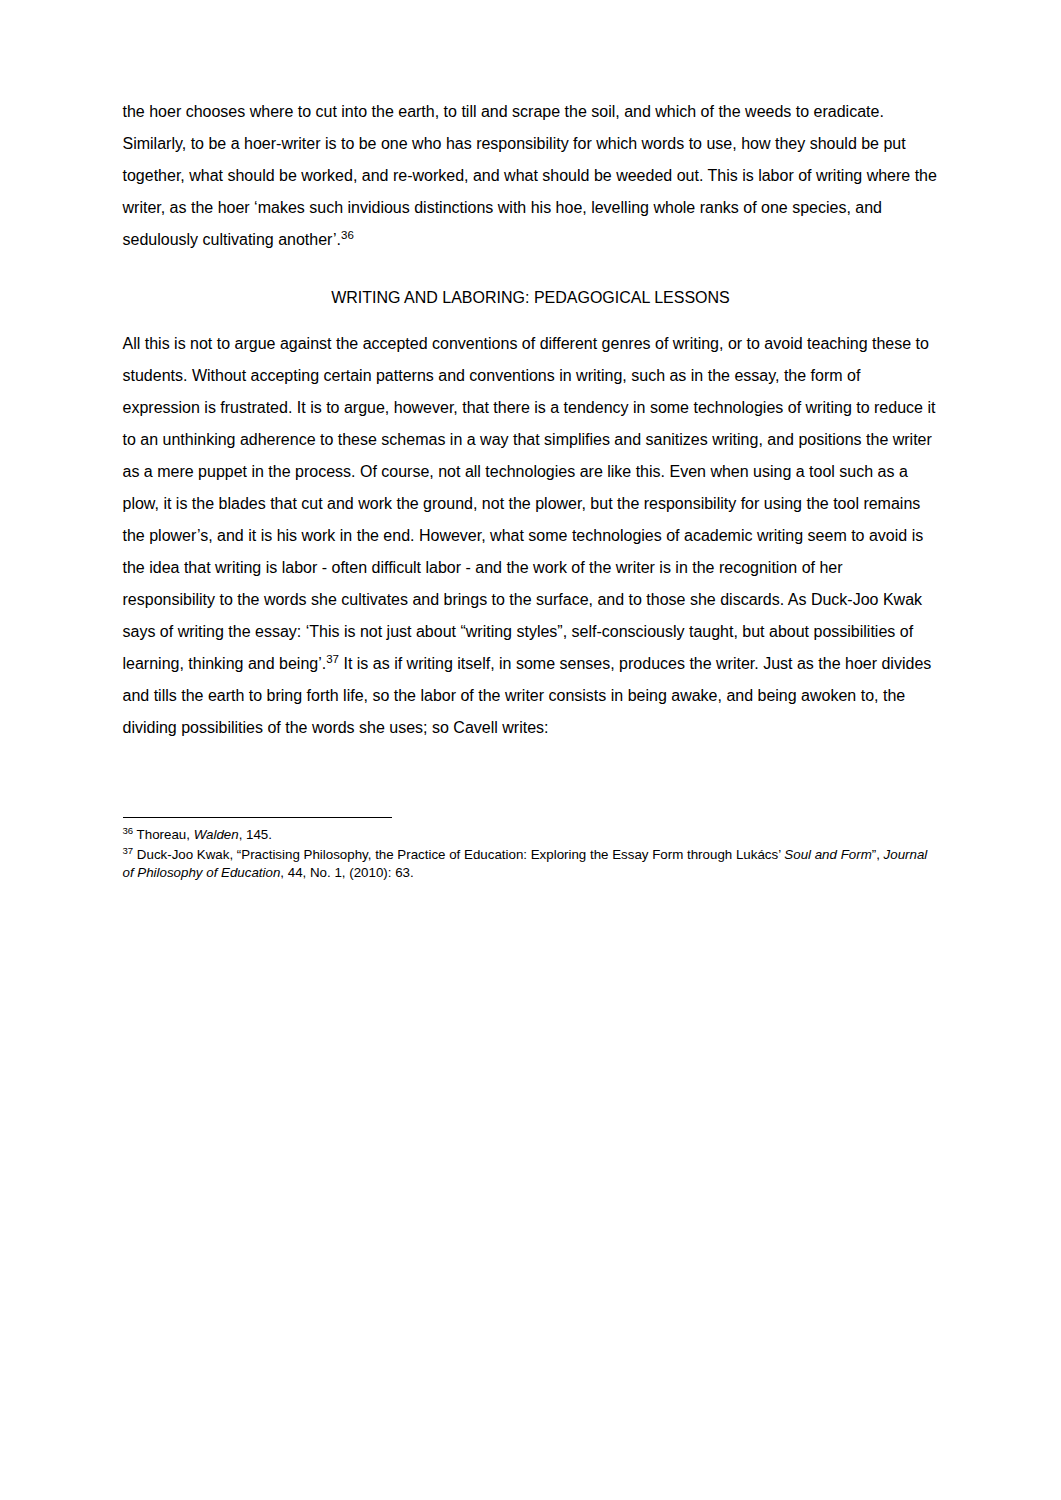the hoer chooses where to cut into the earth, to till and scrape the soil, and which of the weeds to eradicate. Similarly, to be a hoer-writer is to be one who has responsibility for which words to use, how they should be put together, what should be worked, and re-worked, and what should be weeded out. This is labor of writing where the writer, as the hoer ‘makes such invidious distinctions with his hoe, levelling whole ranks of one species, and sedulously cultivating another’.36
Writing and Laboring: Pedagogical Lessons
All this is not to argue against the accepted conventions of different genres of writing, or to avoid teaching these to students. Without accepting certain patterns and conventions in writing, such as in the essay, the form of expression is frustrated. It is to argue, however, that there is a tendency in some technologies of writing to reduce it to an unthinking adherence to these schemas in a way that simplifies and sanitizes writing, and positions the writer as a mere puppet in the process. Of course, not all technologies are like this. Even when using a tool such as a plow, it is the blades that cut and work the ground, not the plower, but the responsibility for using the tool remains the plower’s, and it is his work in the end. However, what some technologies of academic writing seem to avoid is the idea that writing is labor - often difficult labor - and the work of the writer is in the recognition of her responsibility to the words she cultivates and brings to the surface, and to those she discards. As Duck-Joo Kwak says of writing the essay: ‘This is not just about “writing styles”, self-consciously taught, but about possibilities of learning, thinking and being’.37 It is as if writing itself, in some senses, produces the writer. Just as the hoer divides and tills the earth to bring forth life, so the labor of the writer consists in being awake, and being awoken to, the dividing possibilities of the words she uses; so Cavell writes:
36 Thoreau, Walden, 145.
37 Duck-Joo Kwak, “Practising Philosophy, the Practice of Education: Exploring the Essay Form through Lukács’ Soul and Form”, Journal of Philosophy of Education, 44, No. 1, (2010): 63.